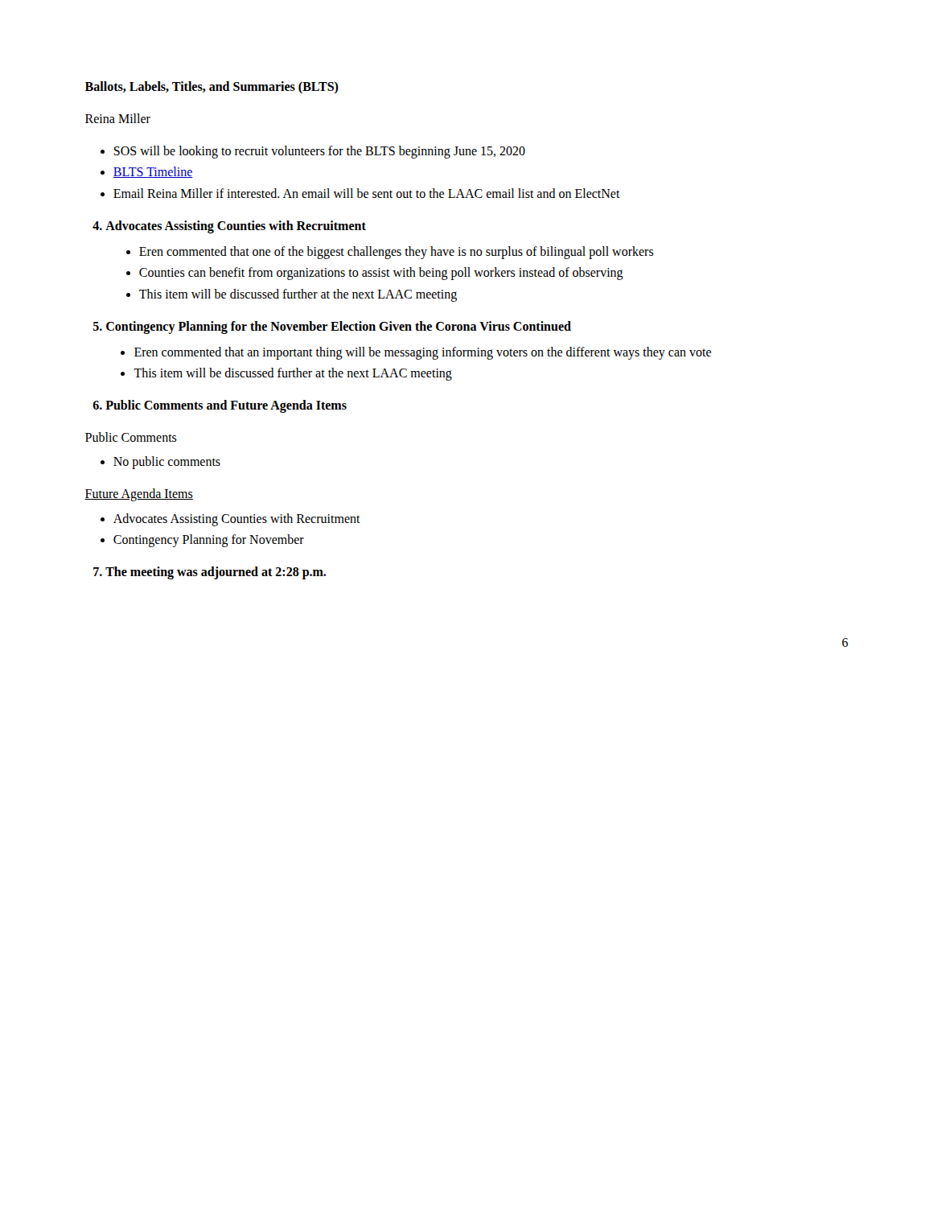Ballots, Labels, Titles, and Summaries (BLTS)
Reina Miller
SOS will be looking to recruit volunteers for the BLTS beginning June 15, 2020
BLTS Timeline
Email Reina Miller if interested. An email will be sent out to the LAAC email list and on ElectNet
Advocates Assisting Counties with Recruitment
Eren commented that one of the biggest challenges they have is no surplus of bilingual poll workers
Counties can benefit from organizations to assist with being poll workers instead of observing
This item will be discussed further at the next LAAC meeting
Contingency Planning for the November Election Given the Corona Virus Continued
Eren commented that an important thing will be messaging informing voters on the different ways they can vote
This item will be discussed further at the next LAAC meeting
Public Comments and Future Agenda Items
Public Comments
No public comments
Future Agenda Items
Advocates Assisting Counties with Recruitment
Contingency Planning for November
The meeting was adjourned at 2:28 p.m.
6